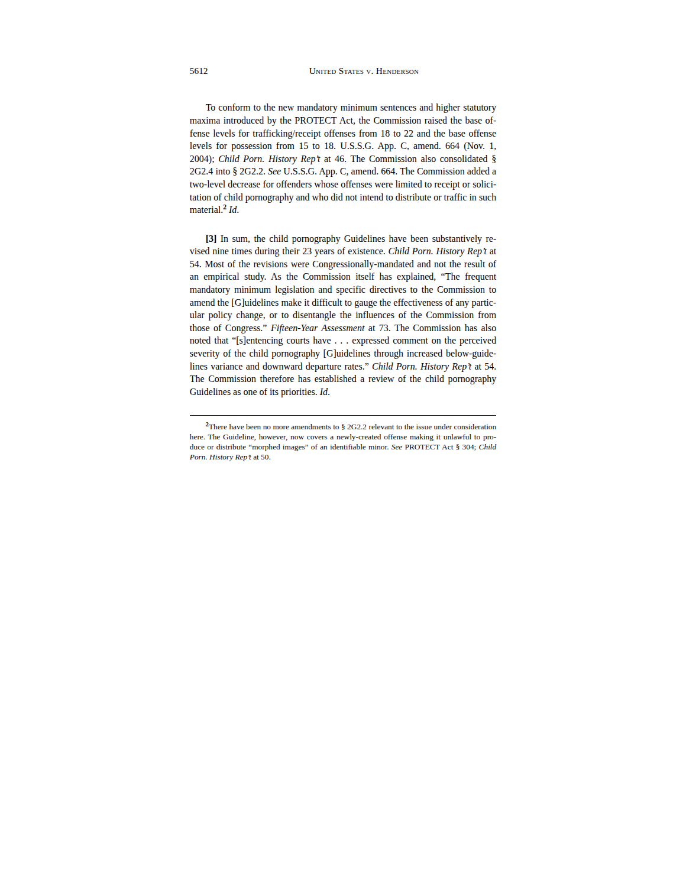5612 United States v. Henderson
To conform to the new mandatory minimum sentences and higher statutory maxima introduced by the PROTECT Act, the Commission raised the base offense levels for trafficking/receipt offenses from 18 to 22 and the base offense levels for possession from 15 to 18. U.S.S.G. App. C, amend. 664 (Nov. 1, 2004); Child Porn. History Rep’t at 46. The Commission also consolidated § 2G2.4 into § 2G2.2. See U.S.S.G. App. C, amend. 664. The Commission added a two-level decrease for offenders whose offenses were limited to receipt or solicitation of child pornography and who did not intend to distribute or traffic in such material.2 Id.
[3] In sum, the child pornography Guidelines have been substantively revised nine times during their 23 years of existence. Child Porn. History Rep’t at 54. Most of the revisions were Congressionally-mandated and not the result of an empirical study. As the Commission itself has explained, “The frequent mandatory minimum legislation and specific directives to the Commission to amend the [G]uidelines make it difficult to gauge the effectiveness of any particular policy change, or to disentangle the influences of the Commission from those of Congress.” Fifteen-Year Assessment at 73. The Commission has also noted that “[s]entencing courts have . . . expressed comment on the perceived severity of the child pornography [G]uidelines through increased below-guidelines variance and downward departure rates.” Child Porn. History Rep’t at 54. The Commission therefore has established a review of the child pornography Guidelines as one of its priorities. Id.
2There have been no more amendments to § 2G2.2 relevant to the issue under consideration here. The Guideline, however, now covers a newly-created offense making it unlawful to produce or distribute “morphed images” of an identifiable minor. See PROTECT Act § 304; Child Porn. History Rep’t at 50.